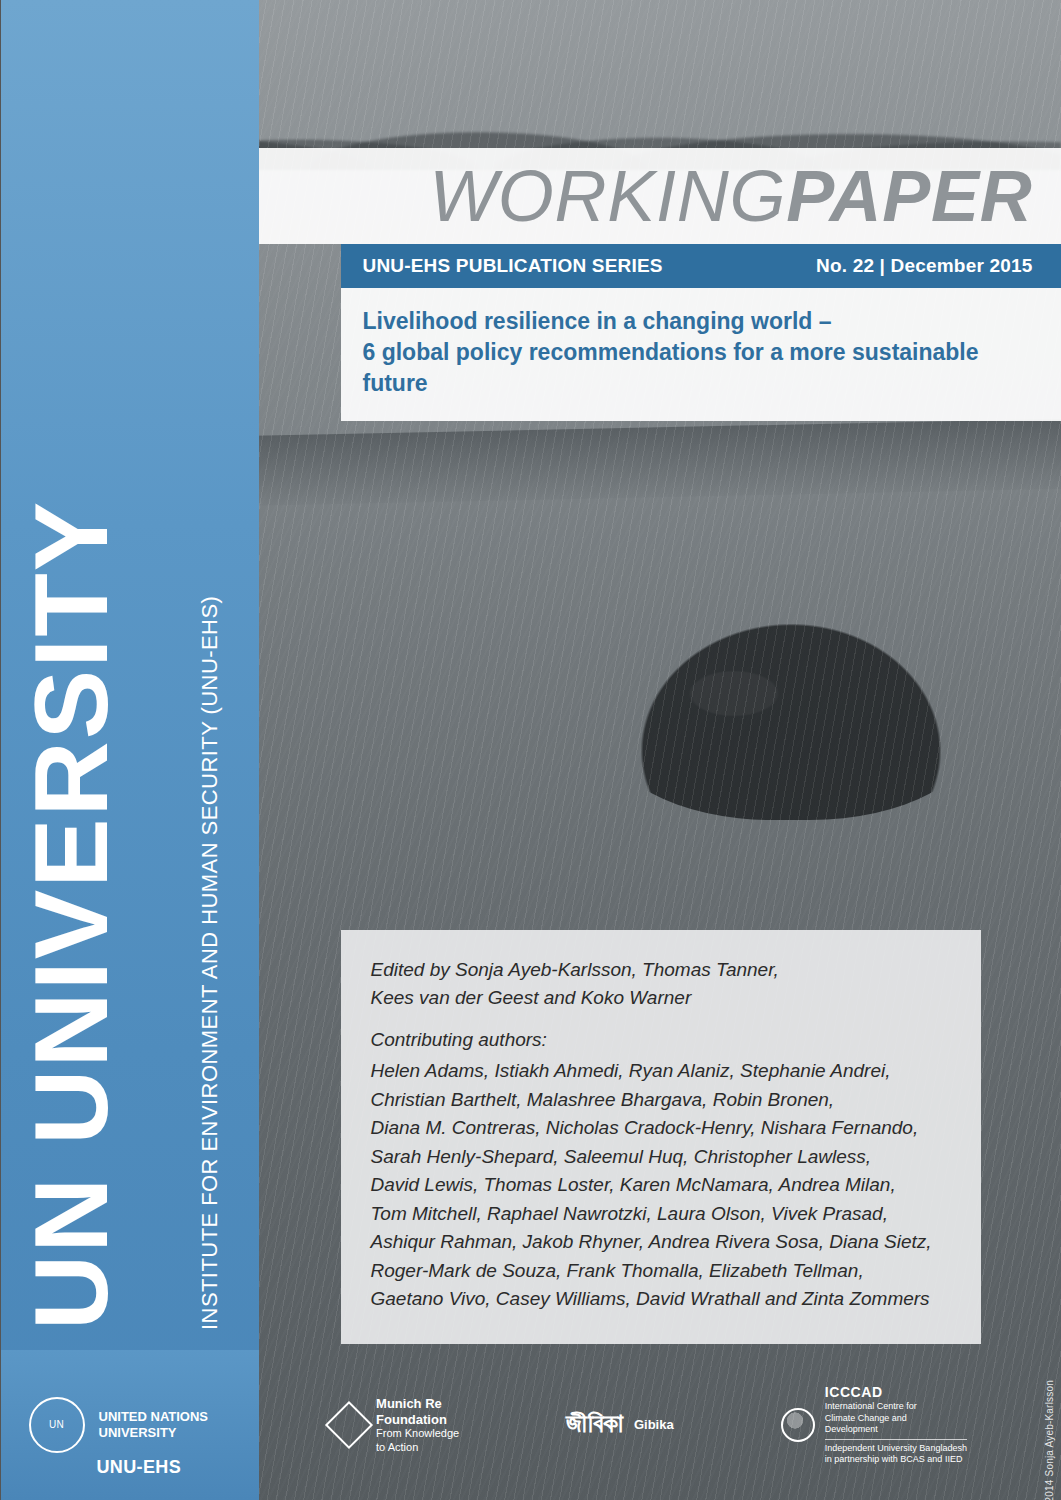UN UNIVERSITY INSTITUTE FOR ENVIRONMENT AND HUMAN SECURITY (UNU-EHS)
WORKING PAPER
UNU-EHS PUBLICATION SERIES No. 22 | December 2015
Livelihood resilience in a changing world –
6 global policy recommendations for a more sustainable future
Edited by Sonja Ayeb-Karlsson, Thomas Tanner,
Kees van der Geest and Koko Warner
Contributing authors:
Helen Adams, Istiakh Ahmedi, Ryan Alaniz, Stephanie Andrei,
Christian Barthelt, Malashree Bhargava, Robin Bronen,
Diana M. Contreras, Nicholas Cradock-Henry, Nishara Fernando,
Sarah Henly-Shepard, Saleemul Huq, Christopher Lawless,
David Lewis, Thomas Loster, Karen McNamara, Andrea Milan,
Tom Mitchell, Raphael Nawrotzki, Laura Olson, Vivek Prasad,
Ashiqur Rahman, Jakob Rhyner, Andrea Rivera Sosa, Diana Sietz,
Roger-Mark de Souza, Frank Thomalla, Elizabeth Tellman,
Gaetano Vivo, Casey Williams, David Wrathall and Zinta Zommers
UN
UNITED NATIONS
UNIVERSITY
UNU-EHS
Munich Re
Foundation From Knowledge
to Action
জীবিকা Gibika
ICCCAD International Centre for
Climate Change and
Development Independent University Bangladesh
in partnership with BCAS and IIED
© UNU-EHS 2014 Sonja Ayeb-Karlsson